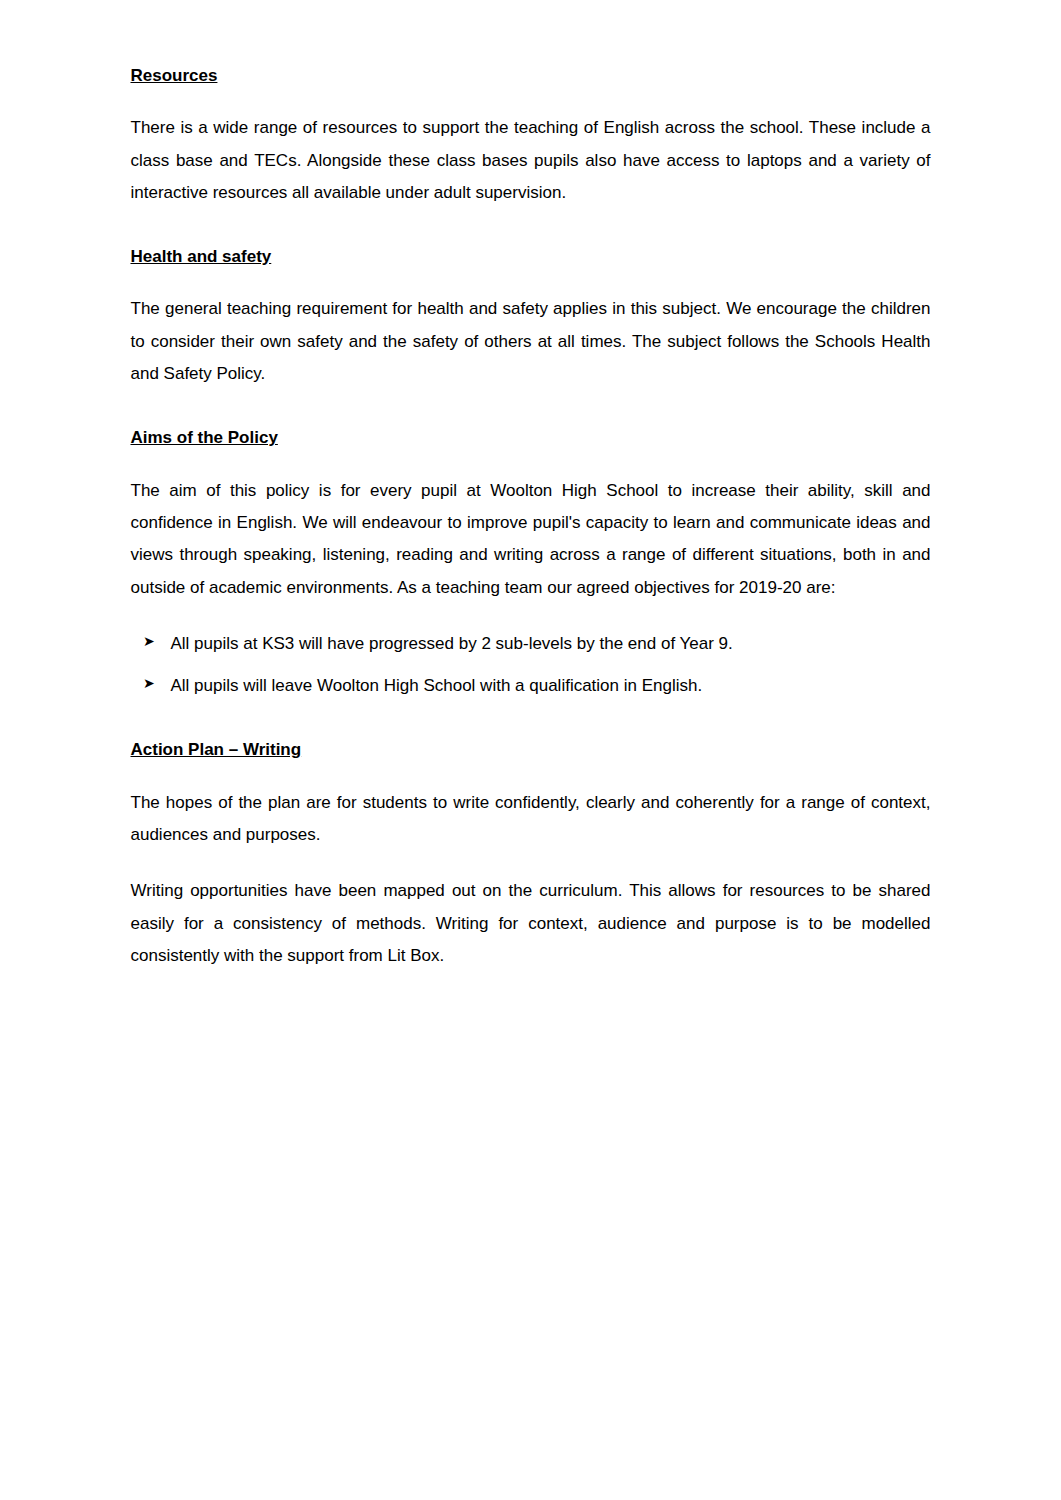Resources
There is a wide range of resources to support the teaching of English across the school. These include a class base and TECs. Alongside these class bases pupils also have access to laptops and a variety of interactive resources all available under adult supervision.
Health and safety
The general teaching requirement for health and safety applies in this subject. We encourage the children to consider their own safety and the safety of others at all times. The subject follows the Schools Health and Safety Policy.
Aims of the Policy
The aim of this policy is for every pupil at Woolton High School to increase their ability, skill and confidence in English. We will endeavour to improve pupil's capacity to learn and communicate ideas and views through speaking, listening, reading and writing across a range of different situations, both in and outside of academic environments. As a teaching team our agreed objectives for 2019-20 are:
All pupils at KS3 will have progressed by 2 sub-levels by the end of Year 9.
All pupils will leave Woolton High School with a qualification in English.
Action Plan – Writing
The hopes of the plan are for students to write confidently, clearly and coherently for a range of context, audiences and purposes.
Writing opportunities have been mapped out on the curriculum. This allows for resources to be shared easily for a consistency of methods. Writing for context, audience and purpose is to be modelled consistently with the support from Lit Box.